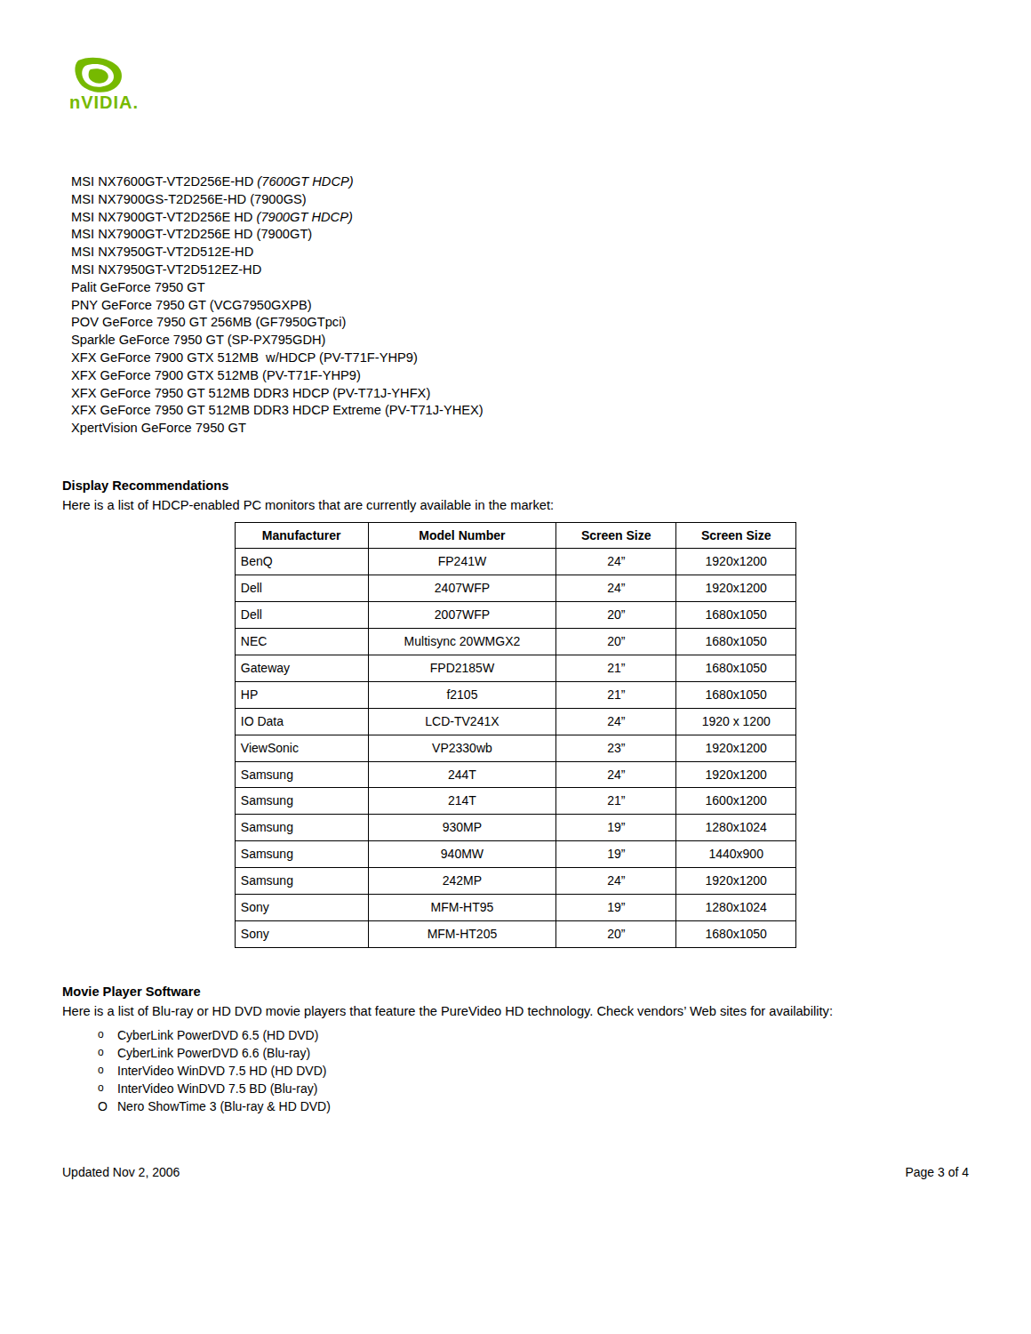nVIDIA.
MSI NX7600GT-VT2D256E-HD (7600GT HDCP)
MSI NX7900GS-T2D256E-HD (7900GS)
MSI NX7900GT-VT2D256E HD (7900GT HDCP)
MSI NX7900GT-VT2D256E HD (7900GT)
MSI NX7950GT-VT2D512E-HD
MSI NX7950GT-VT2D512EZ-HD
Palit GeForce 7950 GT
PNY GeForce 7950 GT (VCG7950GXPB)
POV GeForce 7950 GT 256MB (GF7950GTpci)
Sparkle GeForce 7950 GT (SP-PX795GDH)
XFX GeForce 7900 GTX 512MB w/HDCP (PV-T71F-YHP9)
XFX GeForce 7900 GTX 512MB (PV-T71F-YHP9)
XFX GeForce 7950 GT 512MB DDR3 HDCP (PV-T71J-YHFX)
XFX GeForce 7950 GT 512MB DDR3 HDCP Extreme (PV-T71J-YHEX)
XpertVision GeForce 7950 GT
Display Recommendations
Here is a list of HDCP-enabled PC monitors that are currently available in the market:
| Manufacturer | Model Number | Screen Size | Screen Size |
| --- | --- | --- | --- |
| BenQ | FP241W | 24” | 1920x1200 |
| Dell | 2407WFP | 24” | 1920x1200 |
| Dell | 2007WFP | 20” | 1680x1050 |
| NEC | Multisync 20WMGX2 | 20” | 1680x1050 |
| Gateway | FPD2185W | 21” | 1680x1050 |
| HP | f2105 | 21” | 1680x1050 |
| IO Data | LCD-TV241X | 24” | 1920 x 1200 |
| ViewSonic | VP2330wb | 23” | 1920x1200 |
| Samsung | 244T | 24” | 1920x1200 |
| Samsung | 214T | 21” | 1600x1200 |
| Samsung | 930MP | 19” | 1280x1024 |
| Samsung | 940MW | 19” | 1440x900 |
| Samsung | 242MP | 24” | 1920x1200 |
| Sony | MFM-HT95 | 19” | 1280x1024 |
| Sony | MFM-HT205 | 20” | 1680x1050 |
Movie Player Software
Here is a list of Blu-ray or HD DVD movie players that feature the PureVideo HD technology. Check vendors’ Web sites for availability:
CyberLink PowerDVD 6.5 (HD DVD)
CyberLink PowerDVD 6.6 (Blu-ray)
InterVideo WinDVD 7.5 HD (HD DVD)
InterVideo WinDVD 7.5 BD (Blu-ray)
Nero ShowTime 3 (Blu-ray & HD DVD)
Updated Nov 2, 2006 Page 3 of 4